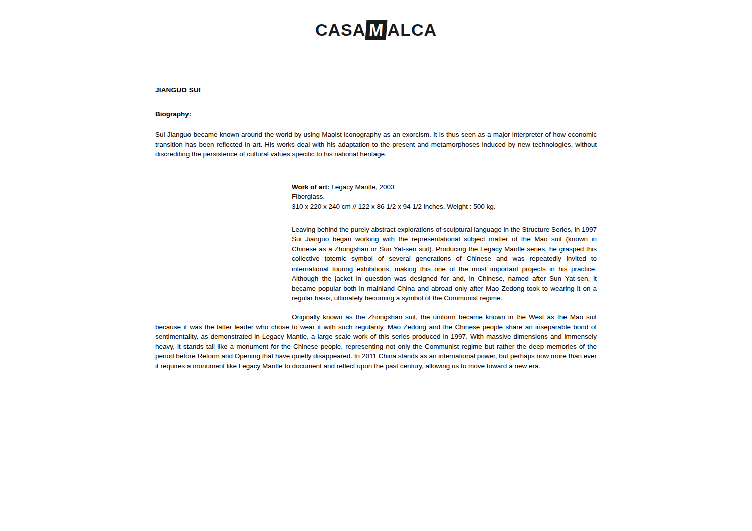CASAMALCA
JIANGUO SUI
Biography:
Sui Jianguo became known around the world by using Maoist iconography as an exorcism. It is thus seen as a major interpreter of how economic transition has been reflected in art. His works deal with his adaptation to the present and metamorphoses induced by new technologies, without discrediting the persistence of cultural values specific to his national heritage.
Work of art: Legacy Mantle, 2003
Fiberglass.
310 x 220 x 240 cm // 122 x 86 1/2 x 94 1/2 inches. Weight : 500 kg.
Leaving behind the purely abstract explorations of sculptural language in the Structure Series, in 1997 Sui Jianguo began working with the representational subject matter of the Mao suit (known in Chinese as a Zhongshan or Sun Yat-sen suit). Producing the Legacy Mantle series, he grasped this collective totemic symbol of several generations of Chinese and was repeatedly invited to international touring exhibitions, making this one of the most important projects in his practice. Although the jacket in question was designed for and, in Chinese, named after Sun Yat-sen, it became popular both in mainland China and abroad only after Mao Zedong took to wearing it on a regular basis, ultimately becoming a symbol of the Communist regime.
Originally known as the Zhongshan suit, the uniform became known in the West as the Mao suit because it was the latter leader who chose to wear it with such regularity. Mao Zedong and the Chinese people share an inseparable bond of sentimentality, as demonstrated in Legacy Mantle, a large scale work of this series produced in 1997. With massive dimensions and immensely heavy, it stands tall like a monument for the Chinese people, representing not only the Communist regime but rather the deep memories of the period before Reform and Opening that have quietly disappeared. In 2011 China stands as an international power, but perhaps now more than ever it requires a monument like Legacy Mantle to document and reflect upon the past century, allowing us to move toward a new era.